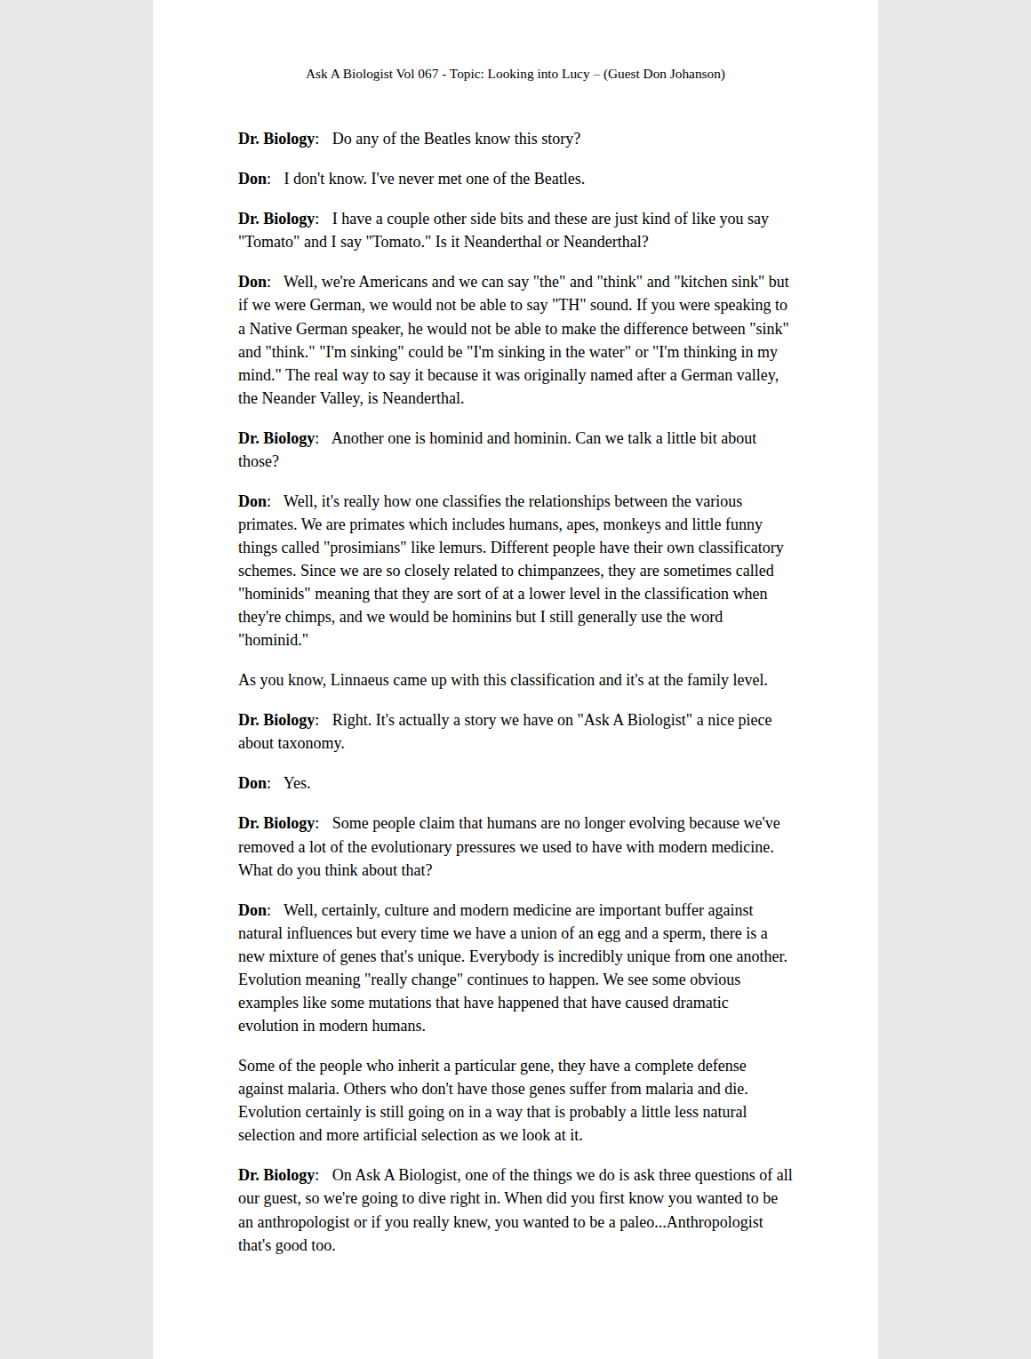Ask A Biologist Vol 067 - Topic: Looking into Lucy – (Guest Don Johanson)
Dr. Biology: Do any of the Beatles know this story?
Don: I don't know. I've never met one of the Beatles.
Dr. Biology: I have a couple other side bits and these are just kind of like you say "Tomato" and I say "Tomato." Is it Neanderthal or Neanderthal?
Don: Well, we're Americans and we can say "the" and "think" and "kitchen sink" but if we were German, we would not be able to say "TH" sound. If you were speaking to a Native German speaker, he would not be able to make the difference between "sink" and "think." "I'm sinking" could be "I'm sinking in the water" or "I'm thinking in my mind." The real way to say it because it was originally named after a German valley, the Neander Valley, is Neanderthal.
Dr. Biology: Another one is hominid and hominin. Can we talk a little bit about those?
Don: Well, it's really how one classifies the relationships between the various primates. We are primates which includes humans, apes, monkeys and little funny things called "prosimians" like lemurs. Different people have their own classificatory schemes. Since we are so closely related to chimpanzees, they are sometimes called "hominids" meaning that they are sort of at a lower level in the classification when they're chimps, and we would be hominins but I still generally use the word "hominid."
As you know, Linnaeus came up with this classification and it's at the family level.
Dr. Biology: Right. It's actually a story we have on "Ask A Biologist" a nice piece about taxonomy.
Don: Yes.
Dr. Biology: Some people claim that humans are no longer evolving because we've removed a lot of the evolutionary pressures we used to have with modern medicine. What do you think about that?
Don: Well, certainly, culture and modern medicine are important buffer against natural influences but every time we have a union of an egg and a sperm, there is a new mixture of genes that's unique. Everybody is incredibly unique from one another. Evolution meaning "really change" continues to happen. We see some obvious examples like some mutations that have happened that have caused dramatic evolution in modern humans.
Some of the people who inherit a particular gene, they have a complete defense against malaria. Others who don't have those genes suffer from malaria and die. Evolution certainly is still going on in a way that is probably a little less natural selection and more artificial selection as we look at it.
Dr. Biology: On Ask A Biologist, one of the things we do is ask three questions of all our guest, so we're going to dive right in. When did you first know you wanted to be an anthropologist or if you really knew, you wanted to be a paleo...Anthropologist that's good too.